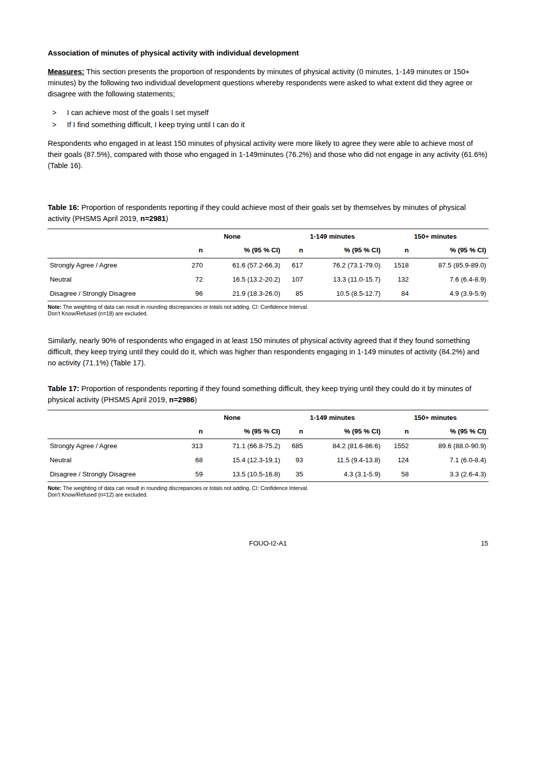Association of minutes of physical activity with individual development
Measures: This section presents the proportion of respondents by minutes of physical activity (0 minutes, 1-149 minutes or 150+ minutes) by the following two individual development questions whereby respondents were asked to what extent did they agree or disagree with the following statements;
I can achieve most of the goals I set myself
If I find something difficult, I keep trying until I can do it
Respondents who engaged in at least 150 minutes of physical activity were more likely to agree they were able to achieve most of their goals (87.5%), compared with those who engaged in 1-149minutes (76.2%) and those who did not engage in any activity (61.6%) (Table 16).
Table 16: Proportion of respondents reporting if they could achieve most of their goals set by themselves by minutes of physical activity (PHSMS April 2019, n=2981)
| | None | 1-149 minutes | 150+ minutes |
| --- | --- | --- | --- |
| | n | % (95 % CI) | n | % (95 % CI) | n | % (95 % CI) |
| Strongly Agree / Agree | 270 | 61.6 (57.2-66.3) | 617 | 76.2 (73.1-79.0) | 1518 | 87.5 (85.9-89.0) |
| Neutral | 72 | 16.5 (13.2-20.2) | 107 | 13.3 (11.0-15.7) | 132 | 7.6 (6.4-8.9) |
| Disagree / Strongly Disagree | 96 | 21.9 (18.3-26.0) | 85 | 10.5 (8.5-12.7) | 84 | 4.9 (3.9-5.9) |
Note: The weighting of data can result in rounding discrepancies or totals not adding. CI: Confidence Interval.
Don't Know/Refused (n=18) are excluded.
Similarly, nearly 90% of respondents who engaged in at least 150 minutes of physical activity agreed that if they found something difficult, they keep trying until they could do it, which was higher than respondents engaging in 1-149 minutes of activity (84.2%) and no activity (71.1%) (Table 17).
Table 17: Proportion of respondents reporting if they found something difficult, they keep trying until they could do it by minutes of physical activity (PHSMS April 2019, n=2986)
| | None | 1-149 minutes | 150+ minutes |
| --- | --- | --- | --- |
| | n | % (95 % CI) | n | % (95 % CI) | n | % (95 % CI) |
| Strongly Agree / Agree | 313 | 71.1 (66.8-75.2) | 685 | 84.2 (81.6-86.6) | 1552 | 89.6 (88.0-90.9) |
| Neutral | 68 | 15.4 (12.3-19.1) | 93 | 11.5 (9.4-13.8) | 124 | 7.1 (6.0-8.4) |
| Disagree / Strongly Disagree | 59 | 13.5 (10.5-16.8) | 35 | 4.3 (3.1-5.9) | 58 | 3.3 (2.6-4.3) |
Note: The weighting of data can result in rounding discrepancies or totals not adding. CI: Confidence Interval.
Don't Know/Refused (n=12) are excluded.
FOUO-I2-A1 15